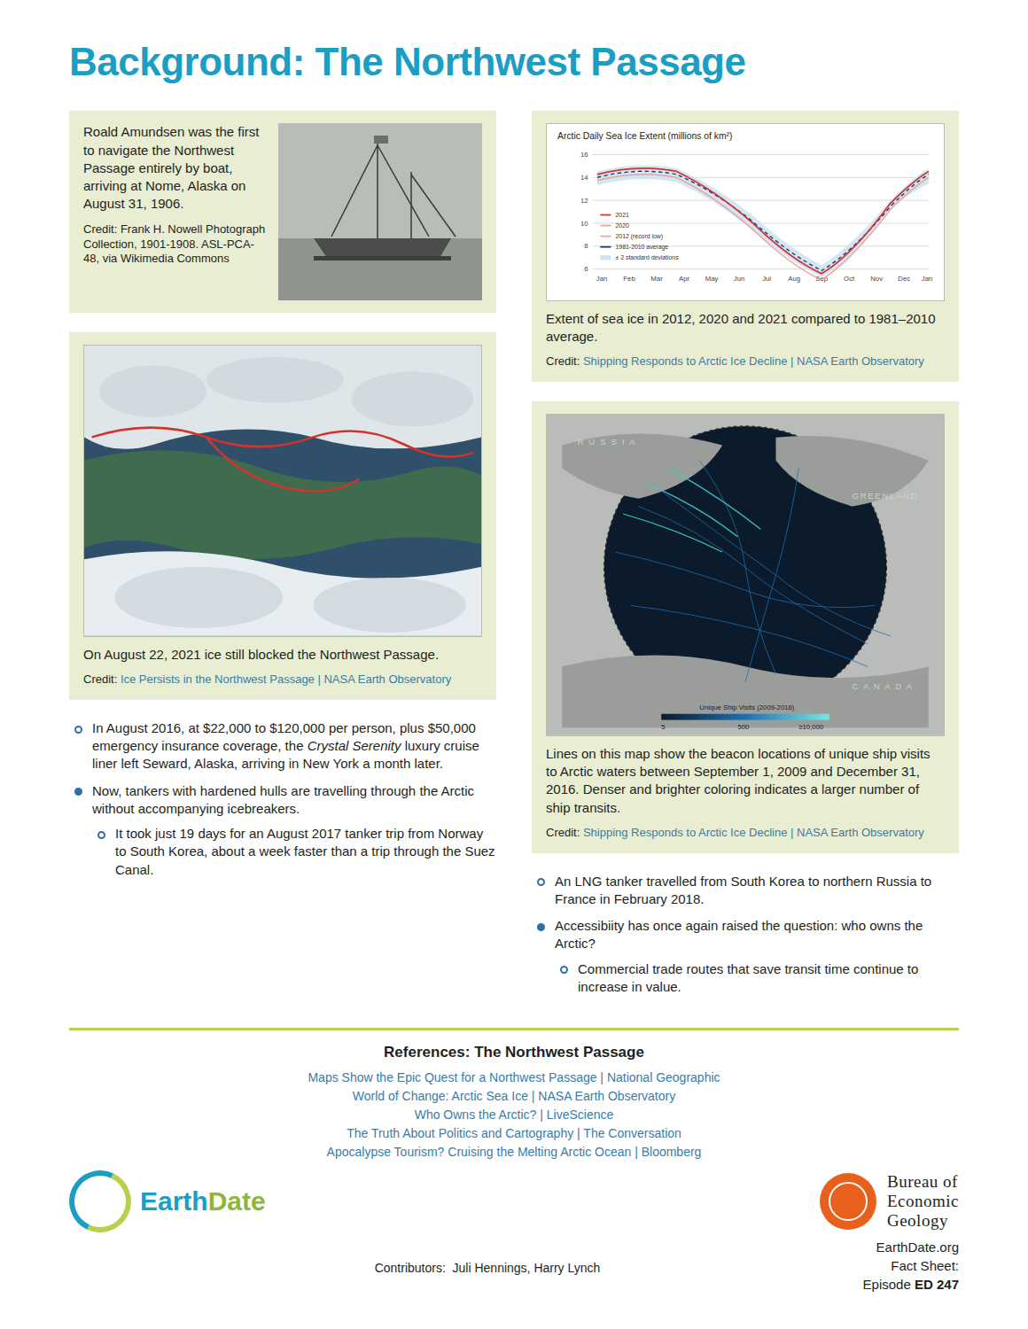Background: The Northwest Passage
Roald Amundsen was the first to navigate the Northwest Passage entirely by boat, arriving at Nome, Alaska on August 31, 1906.
Credit: Frank H. Nowell Photograph Collection, 1901-1908. ASL-PCA-48, via Wikimedia Commons
On August 22, 2021 ice still blocked the Northwest Passage.
Credit: Ice Persists in the Northwest Passage | NASA Earth Observatory
In August 2016, at $22,000 to $120,000 per person, plus $50,000 emergency insurance coverage, the Crystal Serenity luxury cruise liner left Seward, Alaska, arriving in New York a month later.
Now, tankers with hardened hulls are travelling through the Arctic without accompanying icebreakers.
It took just 19 days for an August 2017 tanker trip from Norway to South Korea, about a week faster than a trip through the Suez Canal.
Arctic Daily Sea Ice Extent (millions of km²) 16 14 12 10 8 6 JanFebMar AprMayJun JulAugSep OctNovDec Jan 2021 2020 2012 (record low) 1981-2010 average ± 2 standard deviations
Extent of sea ice in 2012, 2020 and 2021 compared to 1981–2010 average.
Credit: Shipping Responds to Arctic Ice Decline | NASA Earth Observatory
R U S S I A GREENLAND C A N A D A Unique Ship Visits (2009-2016) 5 500 ≥10,000
Lines on this map show the beacon locations of unique ship visits to Arctic waters between September 1, 2009 and December 31, 2016. Denser and brighter coloring indicates a larger number of ship transits.
Credit: Shipping Responds to Arctic Ice Decline | NASA Earth Observatory
An LNG tanker travelled from South Korea to northern Russia to France in February 2018.
Accessibiity has once again raised the question: who owns the Arctic?
Commercial trade routes that save transit time continue to increase in value.
References: The Northwest Passage
Maps Show the Epic Quest for a Northwest Passage | National Geographic World of Change: Arctic Sea Ice | NASA Earth Observatory Who Owns the Arctic? | LiveScience The Truth About Politics and Cartography | The Conversation Apocalypse Tourism? Cruising the Melting Arctic Ocean | Bloomberg
Earth Date
Bureau of
Economic
Geology
Contributors: Juli Hennings, Harry Lynch
EarthDate.org
Fact Sheet:
Episode ED 247